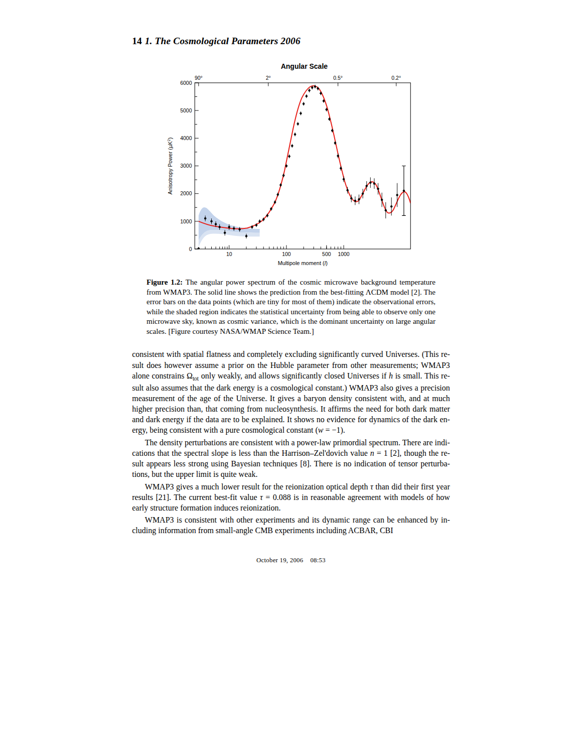141. The Cosmological Parameters 2006
Angular Scale
90° 2° 0.5° 0.2° 0 1000 2000 3000 4000 5000 6000 Anisotropy Power (µK2) 10 100 500 1000 Multipole moment (l)
Figure 1.2: The angular power spectrum of the cosmic microwave background temperature from WMAP3. The solid line shows the prediction from the best-fitting ΛCDM model [2]. The error bars on the data points (which are tiny for most of them) indicate the observational errors, while the shaded region indicates the statistical uncertainty from being able to observe only one microwave sky, known as cosmic variance, which is the dominant uncertainty on large angular scales. [Figure courtesy NASA/WMAP Science Team.]
consistent with spatial flatness and completely excluding significantly curved Universes. (This result does however assume a prior on the Hubble parameter from other measurements; WMAP3 alone constrains Ωtot only weakly, and allows significantly closed Universes if h is small. This result also assumes that the dark energy is a cosmological constant.) WMAP3 also gives a precision measurement of the age of the Universe. It gives a baryon density consistent with, and at much higher precision than, that coming from nucleosynthesis. It affirms the need for both dark matter and dark energy if the data are to be explained. It shows no evidence for dynamics of the dark energy, being consistent with a pure cosmological constant (w = −1).
The density perturbations are consistent with a power-law primordial spectrum. There are indications that the spectral slope is less than the Harrison–Zel'dovich value n = 1 [2], though the result appears less strong using Bayesian techniques [8]. There is no indication of tensor perturbations, but the upper limit is quite weak.
WMAP3 gives a much lower result for the reionization optical depth τ than did their first year results [21]. The current best-fit value τ = 0.088 is in reasonable agreement with models of how early structure formation induces reionization.
WMAP3 is consistent with other experiments and its dynamic range can be enhanced by including information from small-angle CMB experiments including ACBAR, CBI
October 19, 2006 08:53